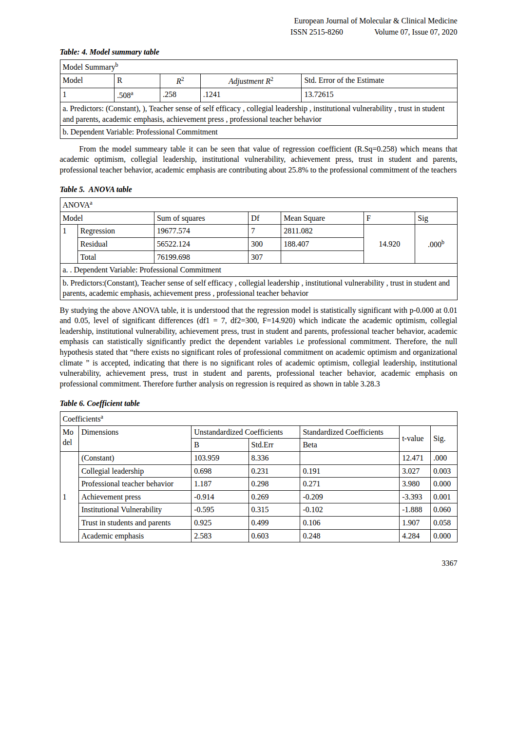European Journal of Molecular & Clinical Medicine ISSN 2515-8260 Volume 07, Issue 07, 2020
Table: 4. Model summary table
| Model Summary b |
| Model | R | R 2 | Adjustment R 2 | Std. Error of the Estimate |
| 1 | .508 a | .258 | .1241 | 13.72615 |
| a. Predictors: (Constant), ), Teacher sense of self efficacy , collegial leadership , institutional vulnerability , trust in student and parents, academic emphasis, achievement press , professional teacher behavior |
| b. Dependent Variable: Professional Commitment |
From the model summeary table it can be seen that value of regression coefficient (R.Sq=0.258) which means that academic optimism, collegial leadership, institutional vulnerability, achievement press, trust in student and parents, professional teacher behavior, academic emphasis are contributing about 25.8% to the professional commitment of the teachers
Table 5. ANOVA table
| ANOVA a |
| Model | Sum of squares | Df | Mean Square | F | Sig |
| 1 | Regression | 19677.574 | 7 | 2811.082 | 14.920 | .000 b |
| Residual | 56522.124 | 300 | 188.407 |
| Total | 76199.698 | 307 | |
| a. . Dependent Variable: Professional Commitment |
| b. Predictors:(Constant), Teacher sense of self efficacy , collegial leadership , institutional vulnerability , trust in student and parents, academic emphasis, achievement press , professional teacher behavior |
By studying the above ANOVA table, it is understood that the regression model is statistically significant with p-0.000 at 0.01 and 0.05, level of significant differences (df1 = 7, df2=300, F=14.920) which indicate the academic optimism, collegial leadership, institutional vulnerability, achievement press, trust in student and parents, professional teacher behavior, academic emphasis can statistically significantly predict the dependent variables i.e professional commitment. Therefore, the null hypothesis stated that “there exists no significant roles of professional commitment on academic optimism and organizational climate ” is accepted, indicating that there is no significant roles of academic optimism, collegial leadership, institutional vulnerability, achievement press, trust in student and parents, professional teacher behavior, academic emphasis on professional commitment. Therefore further analysis on regression is required as shown in table 3.28.3
Table 6. Coefficient table
| Coefficients a |
| Mo del | Dimensions | Unstandardized Coefficients | Standardized Coefficients | t-value | Sig. |
| B | Std.Err | Beta |
| 1 | (Constant) | 103.959 | 8.336 | | 12.471 | .000 |
| Collegial leadership | 0.698 | 0.231 | 0.191 | 3.027 | 0.003 |
| Professional teacher behavior | 1.187 | 0.298 | 0.271 | 3.980 | 0.000 |
| Achievement press | -0.914 | 0.269 | -0.209 | -3.393 | 0.001 |
| Institutional Vulnerability | -0.595 | 0.315 | -0.102 | -1.888 | 0.060 |
| Trust in students and parents | 0.925 | 0.499 | 0.106 | 1.907 | 0.058 |
| Academic emphasis | 2.583 | 0.603 | 0.248 | 4.284 | 0.000 |
3367